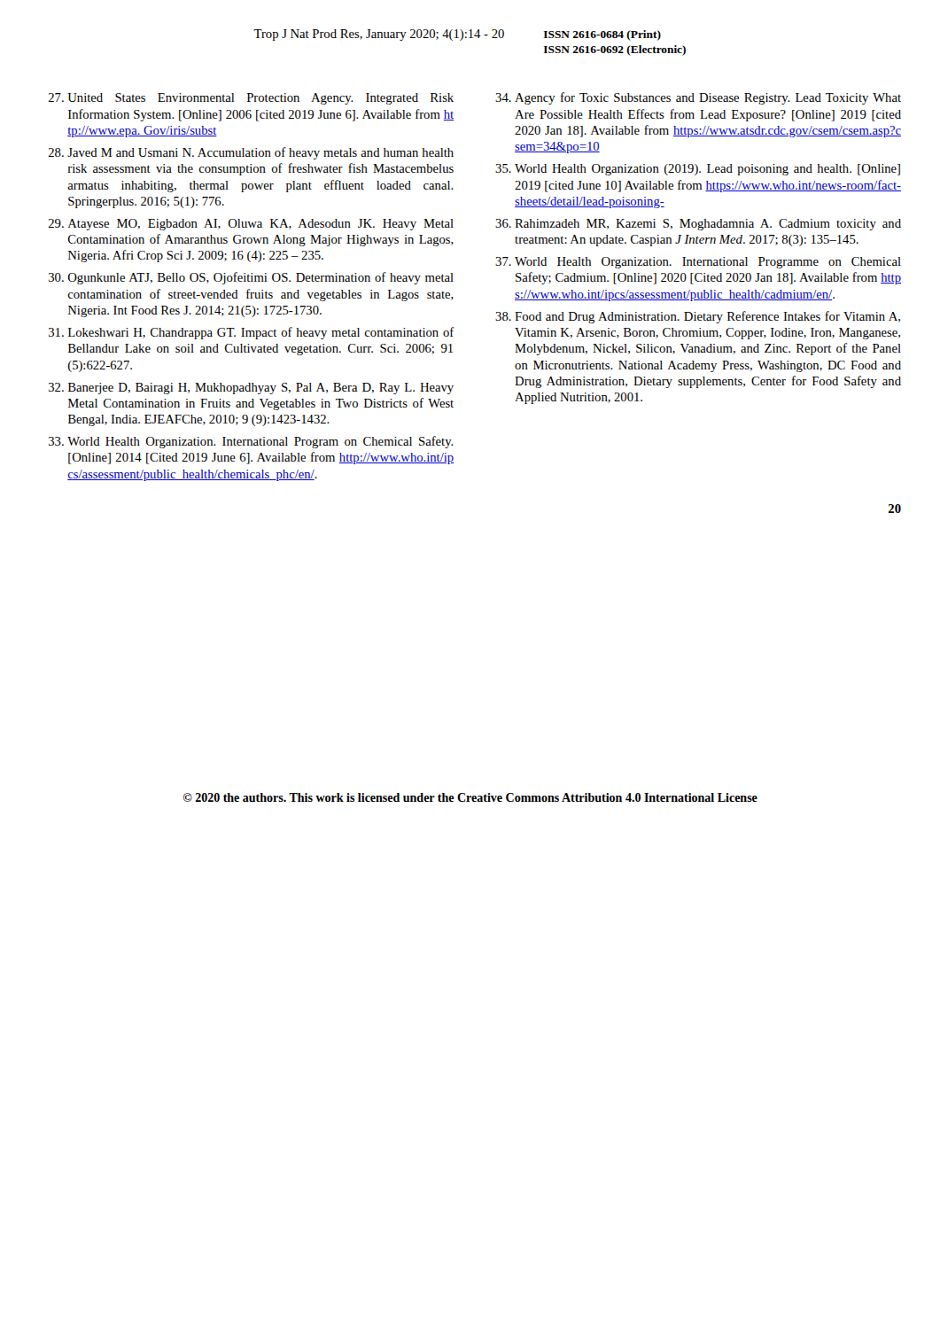Trop J Nat Prod Res, January 2020; 4(1):14 - 20
ISSN 2616-0684 (Print)
ISSN 2616-0692 (Electronic)
United States Environmental Protection Agency. Integrated Risk Information System. [Online] 2006 [cited 2019 June 6]. Available from http://www.epa. Gov/iris/subst
Javed M and Usmani N. Accumulation of heavy metals and human health risk assessment via the consumption of freshwater fish Mastacembelus armatus inhabiting, thermal power plant effluent loaded canal. Springerplus. 2016; 5(1): 776.
Atayese MO, Eigbadon AI, Oluwa KA, Adesodun JK. Heavy Metal Contamination of Amaranthus Grown Along Major Highways in Lagos, Nigeria. Afri Crop Sci J. 2009; 16 (4): 225 – 235.
Ogunkunle ATJ, Bello OS, Ojofeitimi OS. Determination of heavy metal contamination of street-vended fruits and vegetables in Lagos state, Nigeria. Int Food Res J. 2014; 21(5): 1725-1730.
Lokeshwari H, Chandrappa GT. Impact of heavy metal contamination of Bellandur Lake on soil and Cultivated vegetation. Curr. Sci. 2006; 91 (5):622-627.
Banerjee D, Bairagi H, Mukhopadhyay S, Pal A, Bera D, Ray L. Heavy Metal Contamination in Fruits and Vegetables in Two Districts of West Bengal, India. EJEAFChe, 2010; 9 (9):1423-1432.
World Health Organization. International Program on Chemical Safety. [Online] 2014 [Cited 2019 June 6]. Available from http://www.who.int/ipcs/assessment/public_health/chemicals_phc/en/.
Agency for Toxic Substances and Disease Registry. Lead Toxicity What Are Possible Health Effects from Lead Exposure? [Online] 2019 [cited 2020 Jan 18]. Available from https://www.atsdr.cdc.gov/csem/csem.asp?csem=34&po=10
World Health Organization (2019). Lead poisoning and health. [Online] 2019 [cited June 10] Available from https://www.who.int/news-room/fact-sheets/detail/lead-poisoning-
Rahimzadeh MR, Kazemi S, Moghadamnia A. Cadmium toxicity and treatment: An update. Caspian J Intern Med. 2017; 8(3): 135–145.
World Health Organization. International Programme on Chemical Safety; Cadmium. [Online] 2020 [Cited 2020 Jan 18]. Available from https://www.who.int/ipcs/assessment/public_health/cadmium/en/.
Food and Drug Administration. Dietary Reference Intakes for Vitamin A, Vitamin K, Arsenic, Boron, Chromium, Copper, Iodine, Iron, Manganese, Molybdenum, Nickel, Silicon, Vanadium, and Zinc. Report of the Panel on Micronutrients. National Academy Press, Washington, DC Food and Drug Administration, Dietary supplements, Center for Food Safety and Applied Nutrition, 2001.
20
© 2020 the authors. This work is licensed under the Creative Commons Attribution 4.0 International License